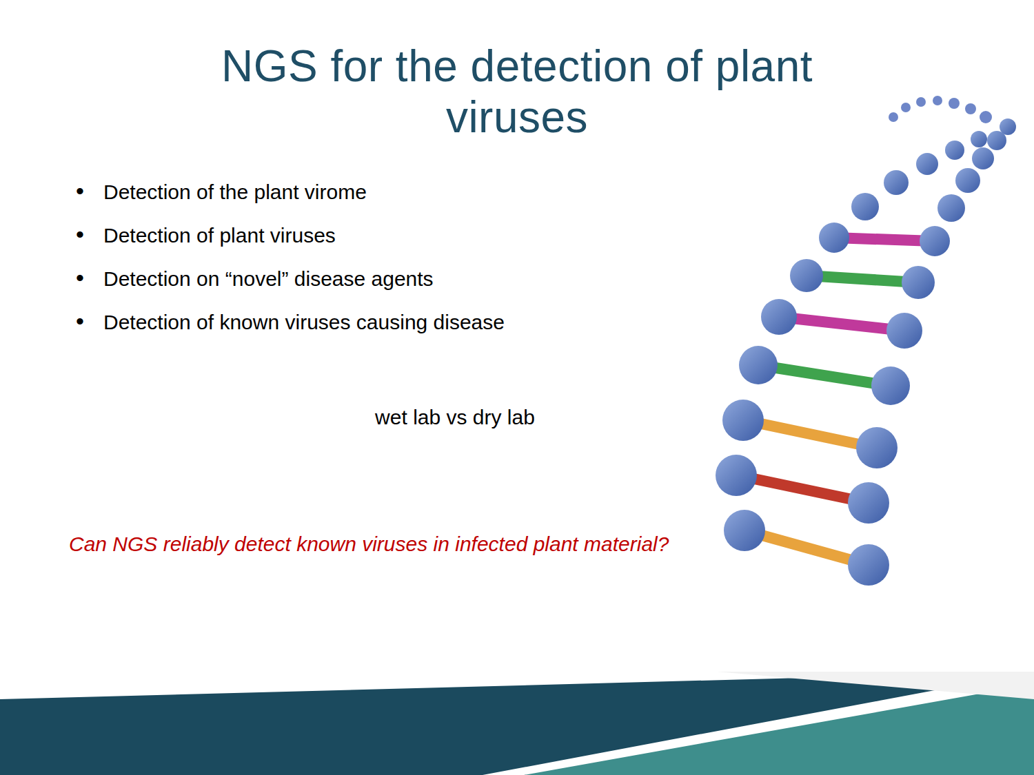NGS for the detection of plant viruses
Detection of the plant virome
Detection of plant viruses
Detection on “novel” disease agents
Detection of known viruses causing disease
wet lab vs dry lab
Can NGS reliably detect known viruses in infected plant material?